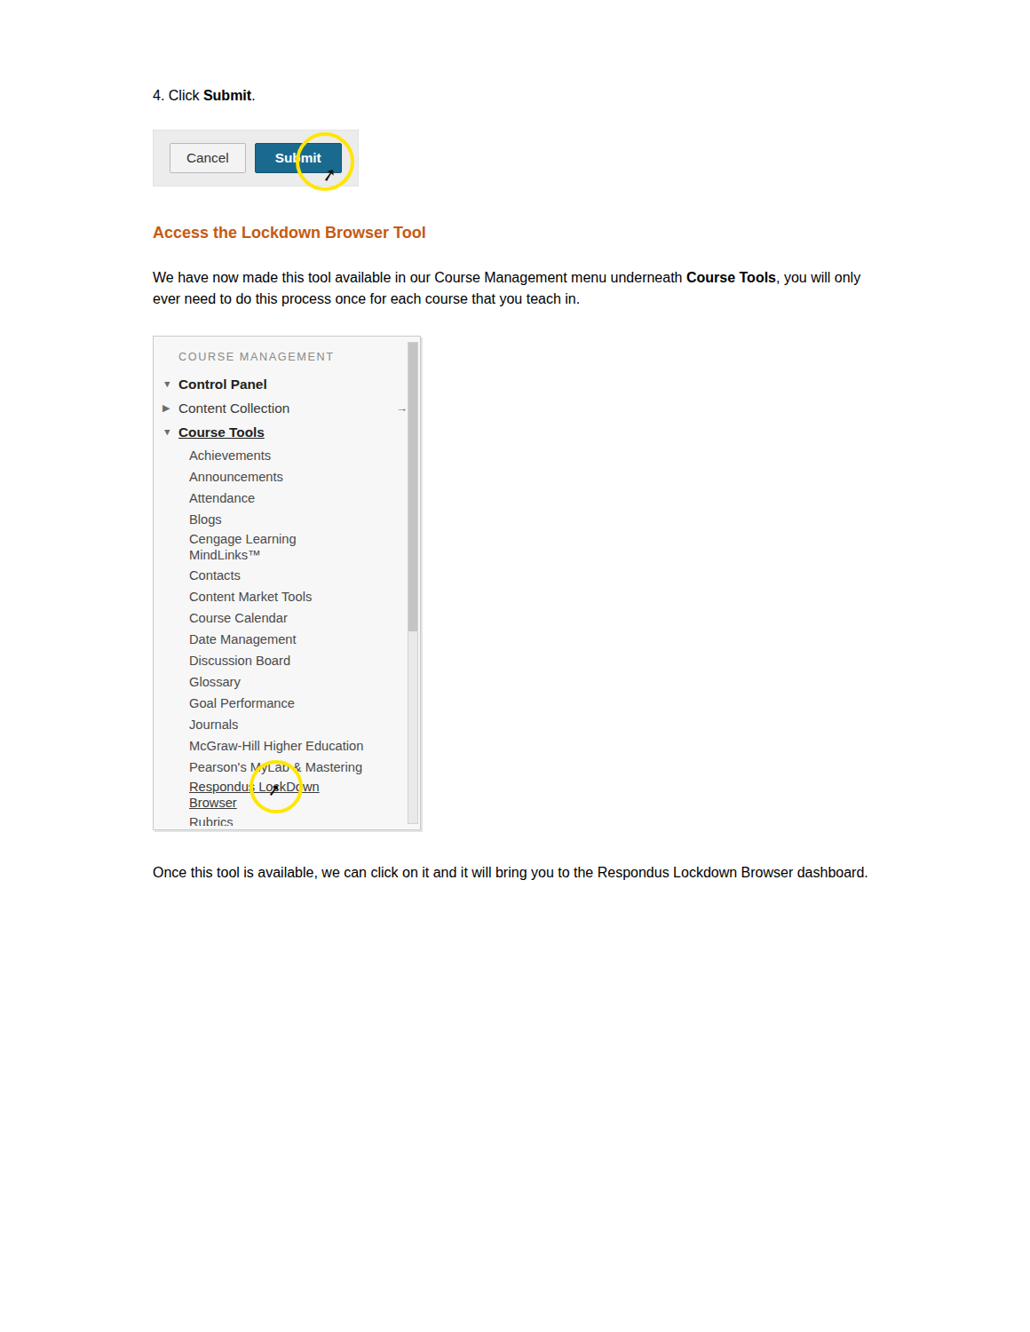4. Click Submit.
Cancel Submit ➚
Access the Lockdown Browser Tool
We have now made this tool available in our Course Management menu underneath Course Tools, you will only ever need to do this process once for each course that you teach in.
COURSE MANAGEMENT
▼Control Panel
▶Content Collection→
▼Course Tools
Achievements
Announcements
Attendance
Blogs
Cengage Learning
MindLinks™
Contacts
Content Market Tools
Course Calendar
Date Management
Discussion Board
Glossary
Goal Performance
Journals
McGraw-Hill Higher Education
Pearson's MyLab & Mastering
Respondus LockDown
Browser
Rubrics
➚
Once this tool is available, we can click on it and it will bring you to the Respondus Lockdown Browser dashboard.